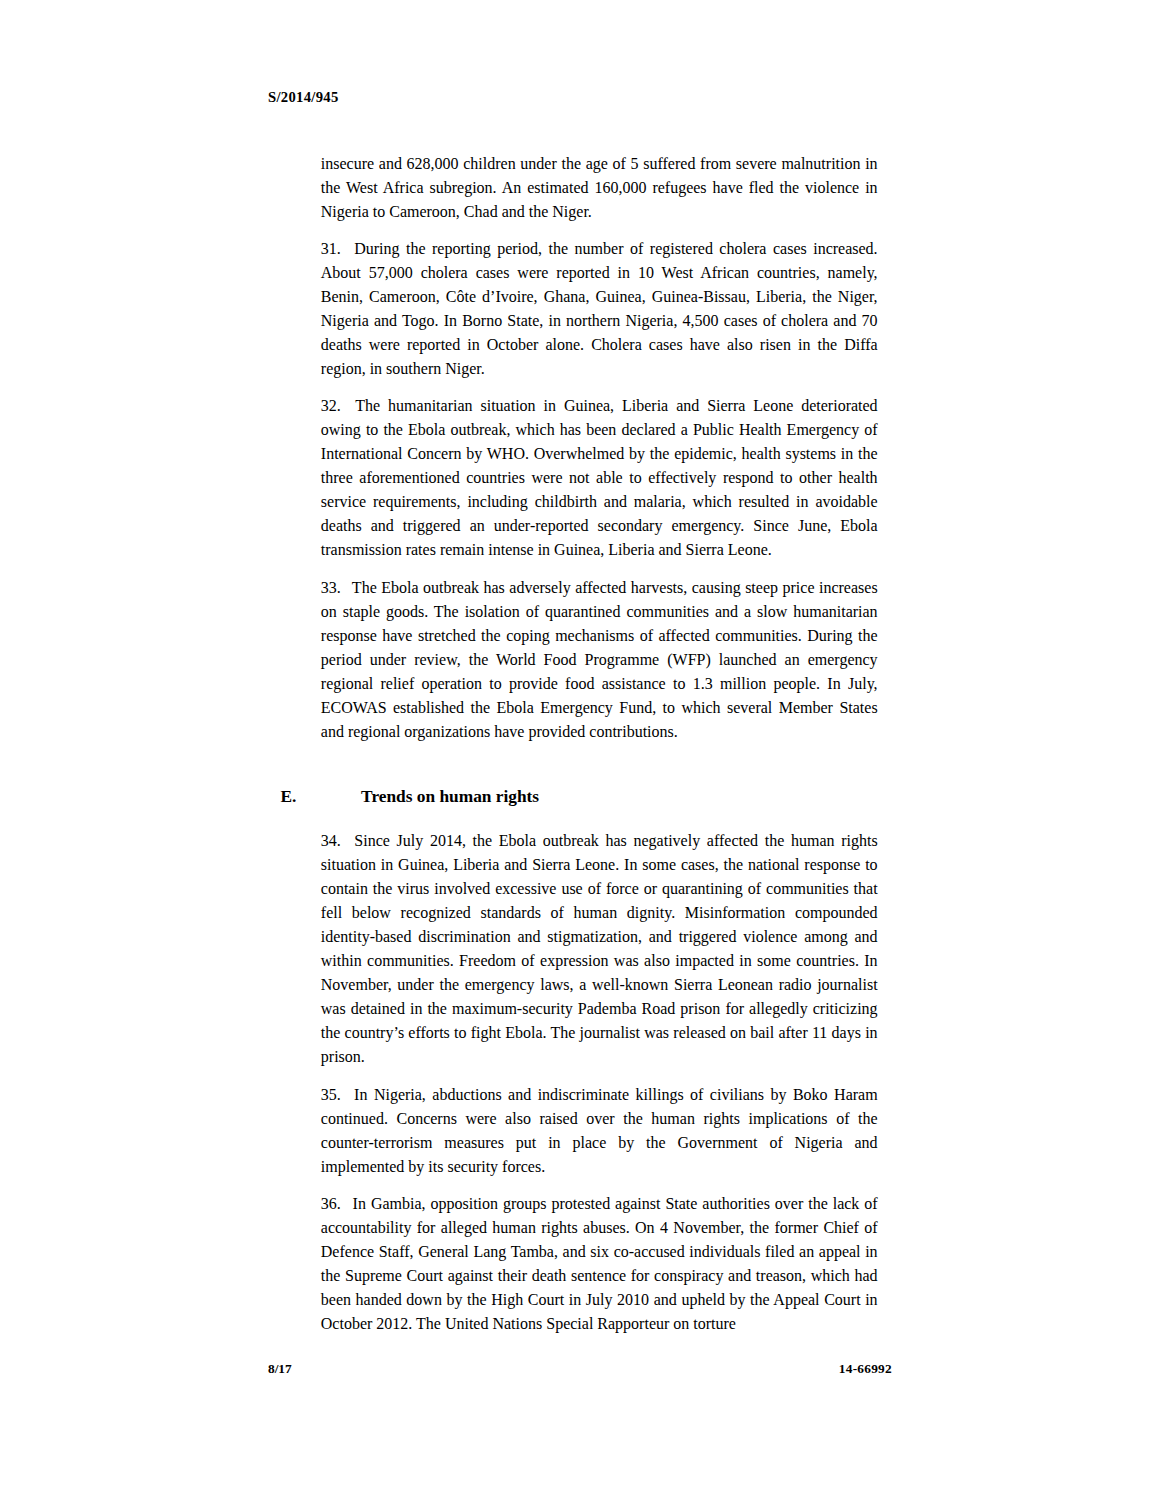S/2014/945
insecure and 628,000 children under the age of 5 suffered from severe malnutrition in the West Africa subregion. An estimated 160,000 refugees have fled the violence in Nigeria to Cameroon, Chad and the Niger.
31. During the reporting period, the number of registered cholera cases increased. About 57,000 cholera cases were reported in 10 West African countries, namely, Benin, Cameroon, Côte d’Ivoire, Ghana, Guinea, Guinea-Bissau, Liberia, the Niger, Nigeria and Togo. In Borno State, in northern Nigeria, 4,500 cases of cholera and 70 deaths were reported in October alone. Cholera cases have also risen in the Diffa region, in southern Niger.
32. The humanitarian situation in Guinea, Liberia and Sierra Leone deteriorated owing to the Ebola outbreak, which has been declared a Public Health Emergency of International Concern by WHO. Overwhelmed by the epidemic, health systems in the three aforementioned countries were not able to effectively respond to other health service requirements, including childbirth and malaria, which resulted in avoidable deaths and triggered an under-reported secondary emergency. Since June, Ebola transmission rates remain intense in Guinea, Liberia and Sierra Leone.
33. The Ebola outbreak has adversely affected harvests, causing steep price increases on staple goods. The isolation of quarantined communities and a slow humanitarian response have stretched the coping mechanisms of affected communities. During the period under review, the World Food Programme (WFP) launched an emergency regional relief operation to provide food assistance to 1.3 million people. In July, ECOWAS established the Ebola Emergency Fund, to which several Member States and regional organizations have provided contributions.
E. Trends on human rights
34. Since July 2014, the Ebola outbreak has negatively affected the human rights situation in Guinea, Liberia and Sierra Leone. In some cases, the national response to contain the virus involved excessive use of force or quarantining of communities that fell below recognized standards of human dignity. Misinformation compounded identity-based discrimination and stigmatization, and triggered violence among and within communities. Freedom of expression was also impacted in some countries. In November, under the emergency laws, a well-known Sierra Leonean radio journalist was detained in the maximum-security Pademba Road prison for allegedly criticizing the country’s efforts to fight Ebola. The journalist was released on bail after 11 days in prison.
35. In Nigeria, abductions and indiscriminate killings of civilians by Boko Haram continued. Concerns were also raised over the human rights implications of the counter-terrorism measures put in place by the Government of Nigeria and implemented by its security forces.
36. In Gambia, opposition groups protested against State authorities over the lack of accountability for alleged human rights abuses. On 4 November, the former Chief of Defence Staff, General Lang Tamba, and six co-accused individuals filed an appeal in the Supreme Court against their death sentence for conspiracy and treason, which had been handed down by the High Court in July 2010 and upheld by the Appeal Court in October 2012. The United Nations Special Rapporteur on torture
8/17 14-66992